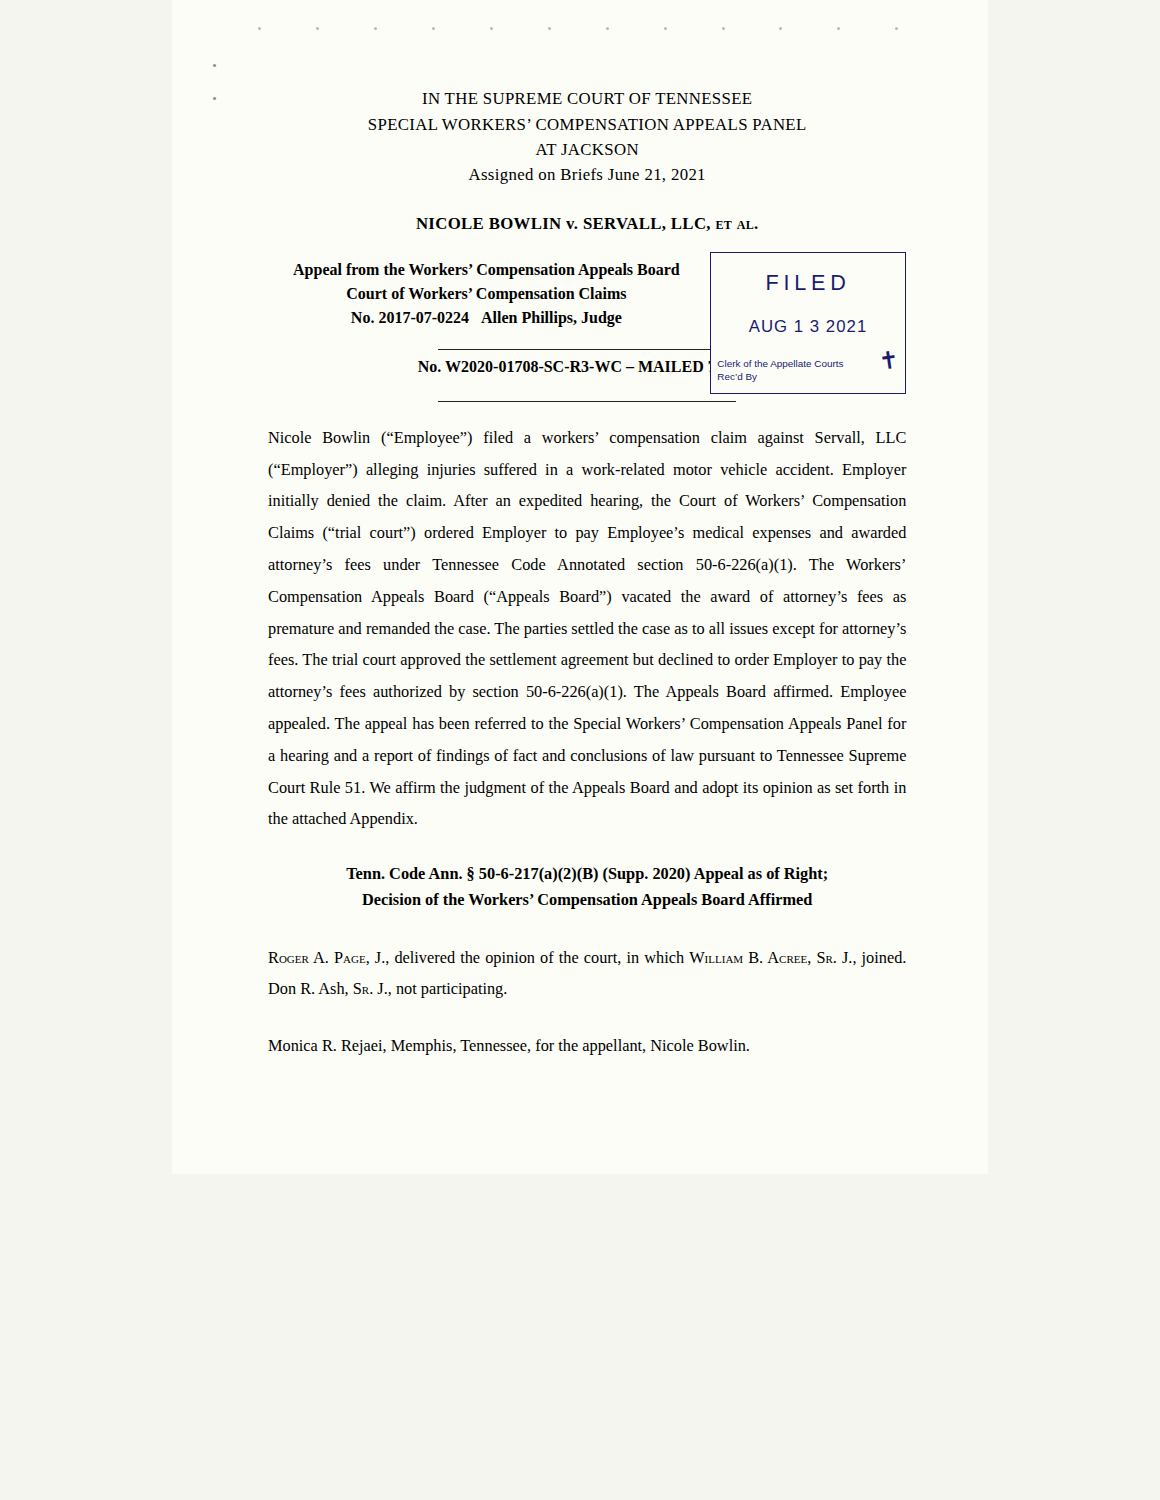•
•
IN THE SUPREME COURT OF TENNESSEE SPECIAL WORKERS’ COMPENSATION APPEALS PANEL AT JACKSON Assigned on Briefs June 21, 2021
NICOLE BOWLIN v. SERVALL, LLC, et al.
FILED
AUG 1 3 2021
Clerk of the Appellate Courts
Rec’d By ✝
Appeal from the Workers’ Compensation Appeals Board
Court of Workers’ Compensation Claims
No. 2017-07-0224 Allen Phillips, Judge
No. W2020-01708-SC-R3-WC – MAILED 7/14/21
Nicole Bowlin (“Employee”) filed a workers’ compensation claim against Servall, LLC (“Employer”) alleging injuries suffered in a work-related motor vehicle accident. Employer initially denied the claim. After an expedited hearing, the Court of Workers’ Compensation Claims (“trial court”) ordered Employer to pay Employee’s medical expenses and awarded attorney’s fees under Tennessee Code Annotated section 50-6-226(a)(1). The Workers’ Compensation Appeals Board (“Appeals Board”) vacated the award of attorney’s fees as premature and remanded the case. The parties settled the case as to all issues except for attorney’s fees. The trial court approved the settlement agreement but declined to order Employer to pay the attorney’s fees authorized by section 50-6-226(a)(1). The Appeals Board affirmed. Employee appealed. The appeal has been referred to the Special Workers’ Compensation Appeals Panel for a hearing and a report of findings of fact and conclusions of law pursuant to Tennessee Supreme Court Rule 51. We affirm the judgment of the Appeals Board and adopt its opinion as set forth in the attached Appendix.
Tenn. Code Ann. § 50-6-217(a)(2)(B) (Supp. 2020) Appeal as of Right;
Decision of the Workers’ Compensation Appeals Board Affirmed
Roger A. Page, J., delivered the opinion of the court, in which William B. Acree, Sr. J., joined. Don R. Ash, Sr. J., not participating.
Monica R. Rejaei, Memphis, Tennessee, for the appellant, Nicole Bowlin.